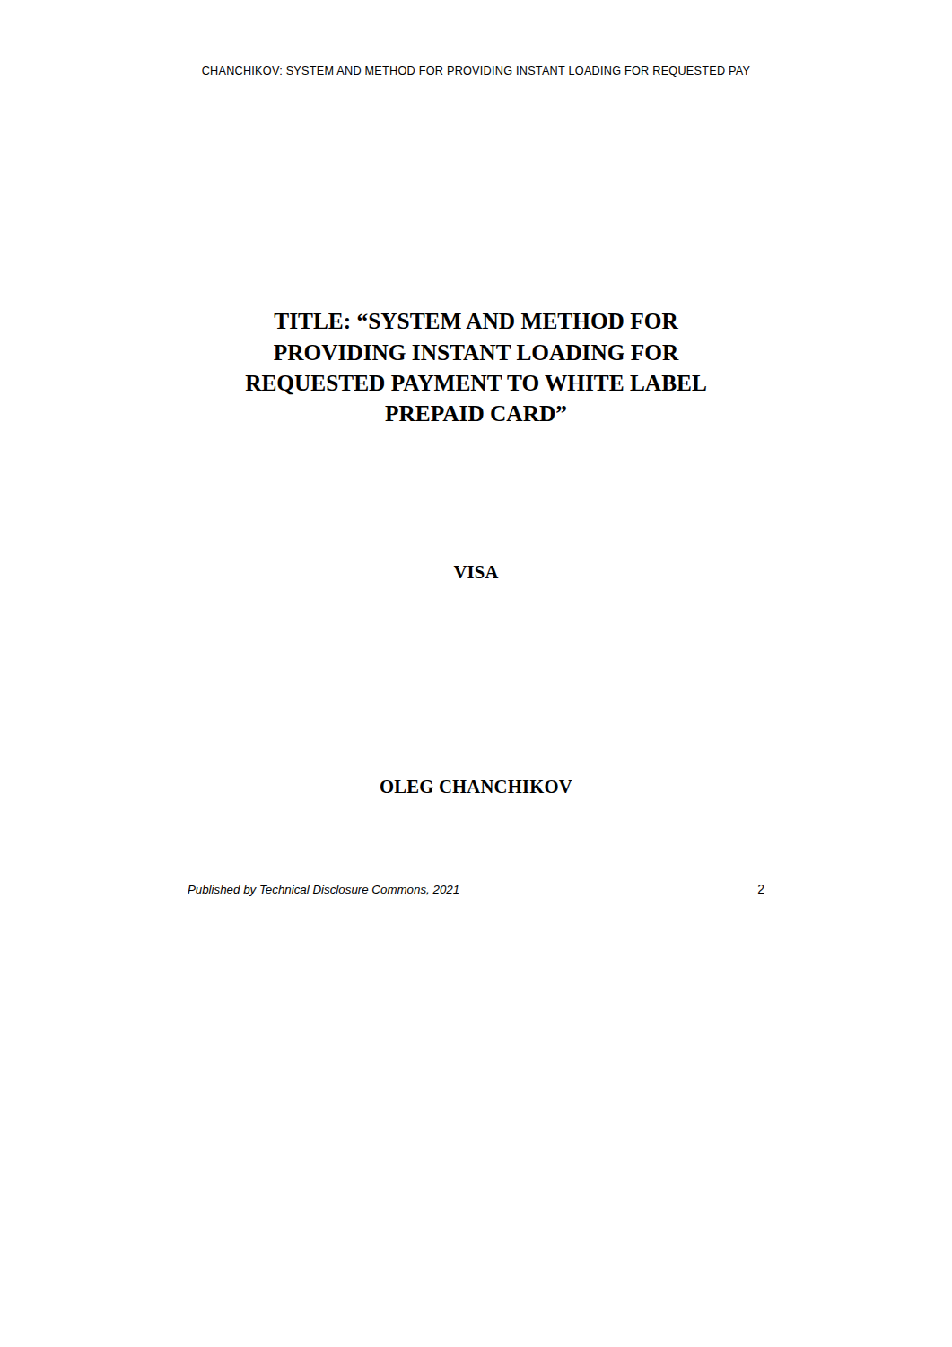CHANCHIKOV: SYSTEM AND METHOD FOR PROVIDING INSTANT LOADING FOR REQUESTED PAY
TITLE: “SYSTEM AND METHOD FOR PROVIDING INSTANT LOADING FOR REQUESTED PAYMENT TO WHITE LABEL PREPAID CARD”
VISA
OLEG CHANCHIKOV
Published by Technical Disclosure Commons, 2021 2